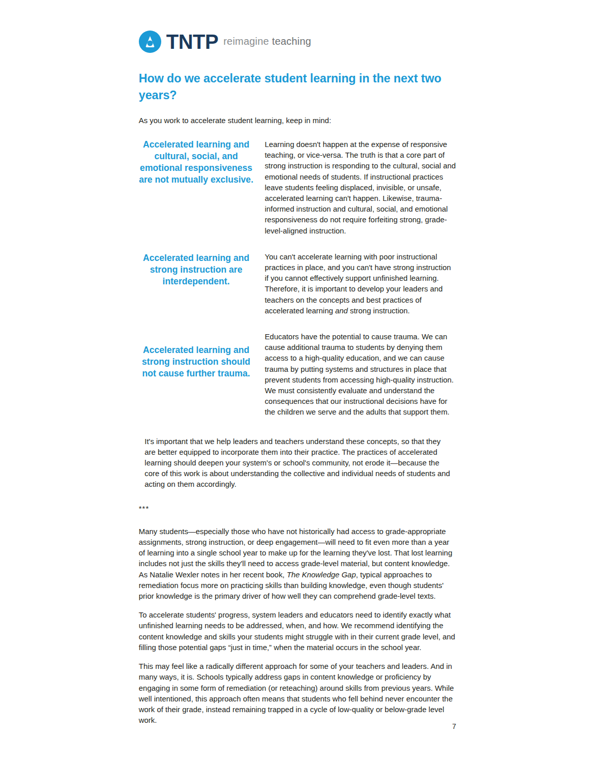TNTP
reimagine teaching
How do we accelerate student learning in the next two years?
As you work to accelerate student learning, keep in mind:
| Accelerated learning and cultural, social, and emotional responsiveness are not mutually exclusive. | Learning doesn't happen at the expense of responsive teaching, or vice-versa. The truth is that a core part of strong instruction is responding to the cultural, social and emotional needs of students. If instructional practices leave students feeling displaced, invisible, or unsafe, accelerated learning can't happen. Likewise, trauma-informed instruction and cultural, social, and emotional responsiveness do not require forfeiting strong, grade-level-aligned instruction. |
| Accelerated learning and strong instruction are interdependent. | You can't accelerate learning with poor instructional practices in place, and you can't have strong instruction if you cannot effectively support unfinished learning. Therefore, it is important to develop your leaders and teachers on the concepts and best practices of accelerated learning and strong instruction. |
| Accelerated learning and strong instruction should not cause further trauma. | Educators have the potential to cause trauma. We can cause additional trauma to students by denying them access to a high-quality education, and we can cause trauma by putting systems and structures in place that prevent students from accessing high-quality instruction. We must consistently evaluate and understand the consequences that our instructional decisions have for the children we serve and the adults that support them. |
It's important that we help leaders and teachers understand these concepts, so that they are better equipped to incorporate them into their practice. The practices of accelerated learning should deepen your system's or school's community, not erode it—because the core of this work is about understanding the collective and individual needs of students and acting on them accordingly.
***
Many students—especially those who have not historically had access to grade-appropriate assignments, strong instruction, or deep engagement—will need to fit even more than a year of learning into a single school year to make up for the learning they've lost. That lost learning includes not just the skills they'll need to access grade-level material, but content knowledge. As Natalie Wexler notes in her recent book, The Knowledge Gap, typical approaches to remediation focus more on practicing skills than building knowledge, even though students' prior knowledge is the primary driver of how well they can comprehend grade-level texts.
To accelerate students' progress, system leaders and educators need to identify exactly what unfinished learning needs to be addressed, when, and how. We recommend identifying the content knowledge and skills your students might struggle with in their current grade level, and filling those potential gaps “just in time,” when the material occurs in the school year.
This may feel like a radically different approach for some of your teachers and leaders. And in many ways, it is. Schools typically address gaps in content knowledge or proficiency by engaging in some form of remediation (or reteaching) around skills from previous years. While well intentioned, this approach often means that students who fell behind never encounter the work of their grade, instead remaining trapped in a cycle of low-quality or below-grade level work.
7